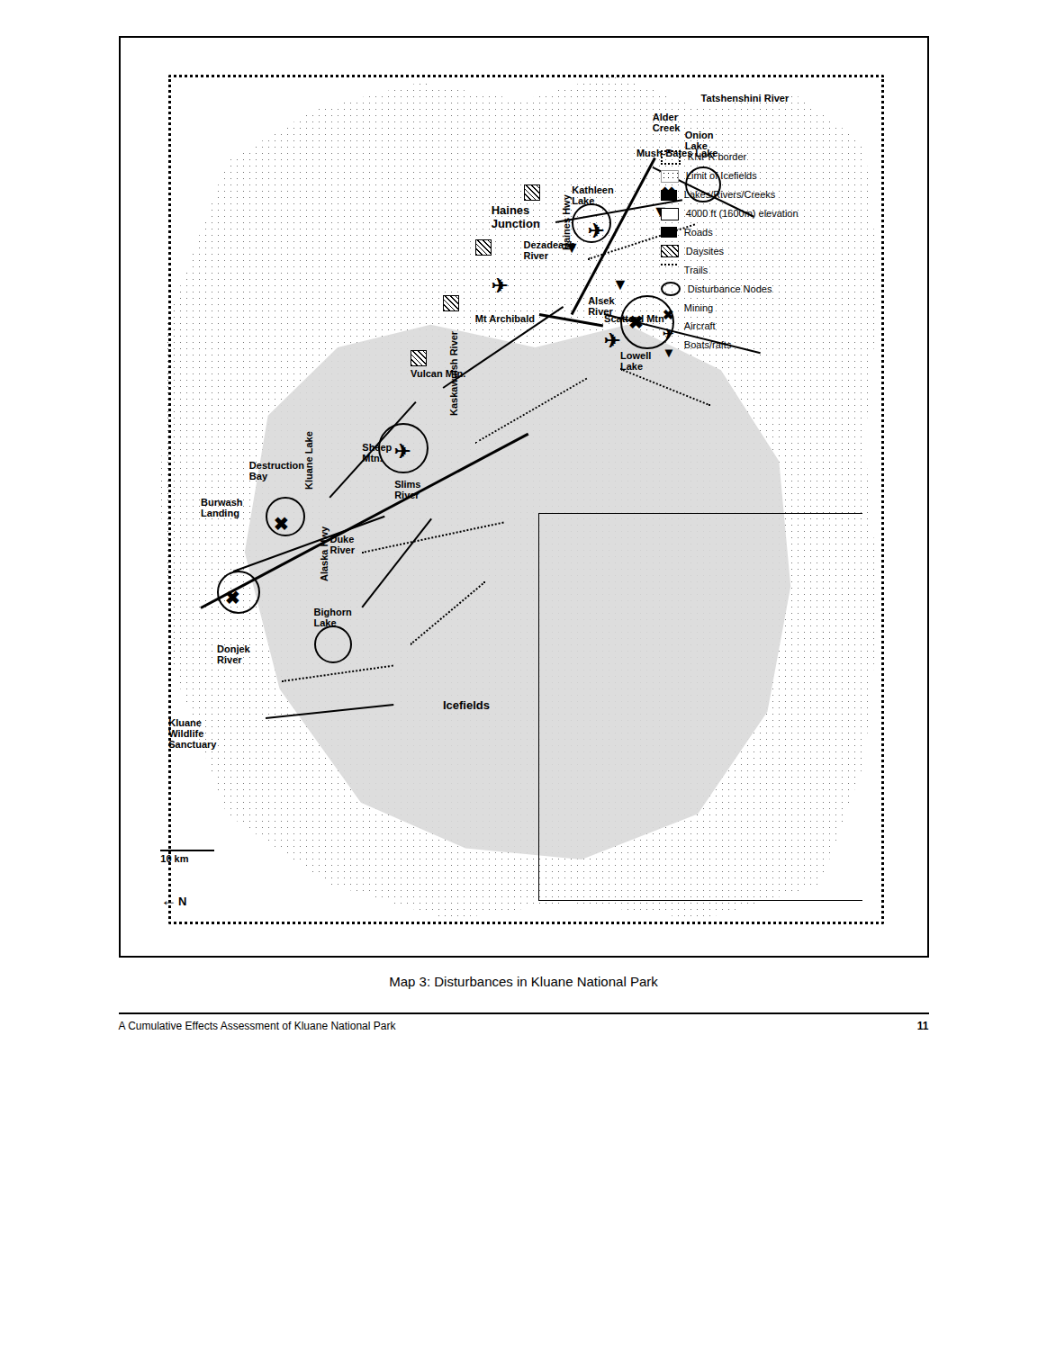✖
✖
✖
✖
✈
✈
✈
✈
▼
▼
▼
Haines
Junction
Haines Hwy
Alaska Hwy
Dezadeash
River
Kathleen
Lake
Mush-Bates Lake
Onion
Lake
Tatshenshini River
Alder
Creek
Alsek
River
Lowell
Lake
Scatterd Mtn
Mt Archibald
Kaskawulsh River
Vulcan Mtn.
Sheep
Mtn.
Slims
River
Kluane Lake
Destruction
Bay
Burwash
Landing
Duke
River
Bighorn
Lake
Donjek
River
Kluane
Wildlife
Sanctuary
Icefields
KNPR border
Limit of Icefields
Lakes/Rivers/Creeks
4000 ft (1600m) elevation
Roads
Daysites
Trails
Disturbance Nodes
✖Mining
✈Aircraft
▼Boats/rafts
← N
10 km
Map 3: Disturbances in Kluane National Park
A Cumulative Effects Assessment of Kluane National Park 11